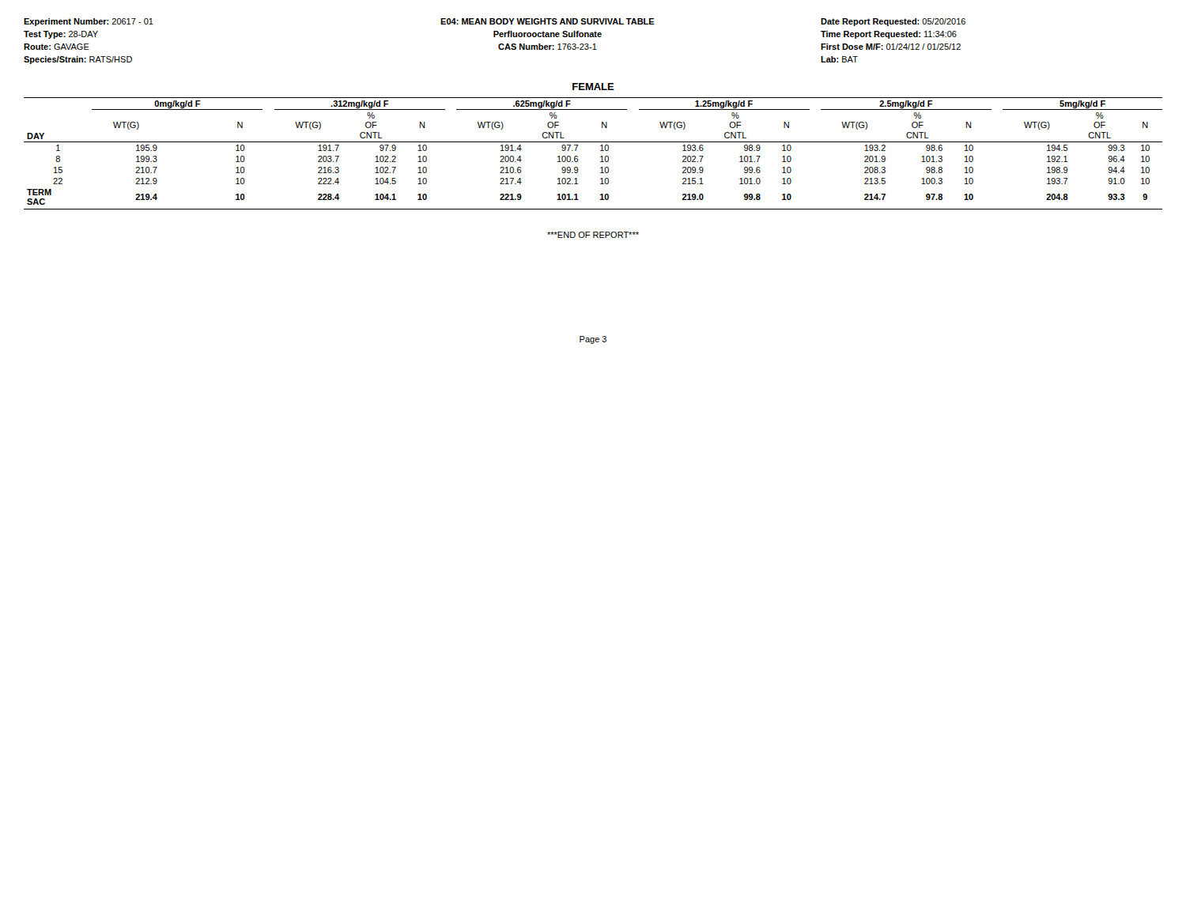| Experiment Number: 20617 - 01 | E04: MEAN BODY WEIGHTS AND SURVIVAL TABLE | Date Report Requested: 05/20/2016 |
| Test Type: 28-DAY | Perfluorooctane Sulfonate | Time Report Requested: 11:34:06 |
| Route: GAVAGE | CAS Number: 1763-23-1 | First Dose M/F: 01/24/12 / 01/25/12 |
| Species/Strain: RATS/HSD | | Lab: BAT |
FEMALE
| DAY | 0mg/kg/d F | | .312mg/kg/d F | | .625mg/kg/d F | | 1.25mg/kg/d F | | 2.5mg/kg/d F | | 5mg/kg/d F |
| --- | --- | --- | --- | --- | --- | --- | --- | --- | --- | --- | --- |
| WT(G) | | N | | WT(G) | % OF CNTL | N | | WT(G) | % OF CNTL | N | | WT(G) | % OF CNTL | N | | WT(G) | % OF CNTL | N | | WT(G) | % OF CNTL | N |
| 1 | 195.9 | | 10 | | 191.7 | 97.9 | 10 | | 191.4 | 97.7 | 10 | | 193.6 | 98.9 | 10 | | 193.2 | 98.6 | 10 | | 194.5 | 99.3 | 10 |
| 8 | 199.3 | | 10 | | 203.7 | 102.2 | 10 | | 200.4 | 100.6 | 10 | | 202.7 | 101.7 | 10 | | 201.9 | 101.3 | 10 | | 192.1 | 96.4 | 10 |
| 15 | 210.7 | | 10 | | 216.3 | 102.7 | 10 | | 210.6 | 99.9 | 10 | | 209.9 | 99.6 | 10 | | 208.3 | 98.8 | 10 | | 198.9 | 94.4 | 10 |
| 22 | 212.9 | | 10 | | 222.4 | 104.5 | 10 | | 217.4 | 102.1 | 10 | | 215.1 | 101.0 | 10 | | 213.5 | 100.3 | 10 | | 193.7 | 91.0 | 10 |
| TERM SAC | 219.4 | | 10 | | 228.4 | 104.1 | 10 | | 221.9 | 101.1 | 10 | | 219.0 | 99.8 | 10 | | 214.7 | 97.8 | 10 | | 204.8 | 93.3 | 9 |
***END OF REPORT***
Page 3